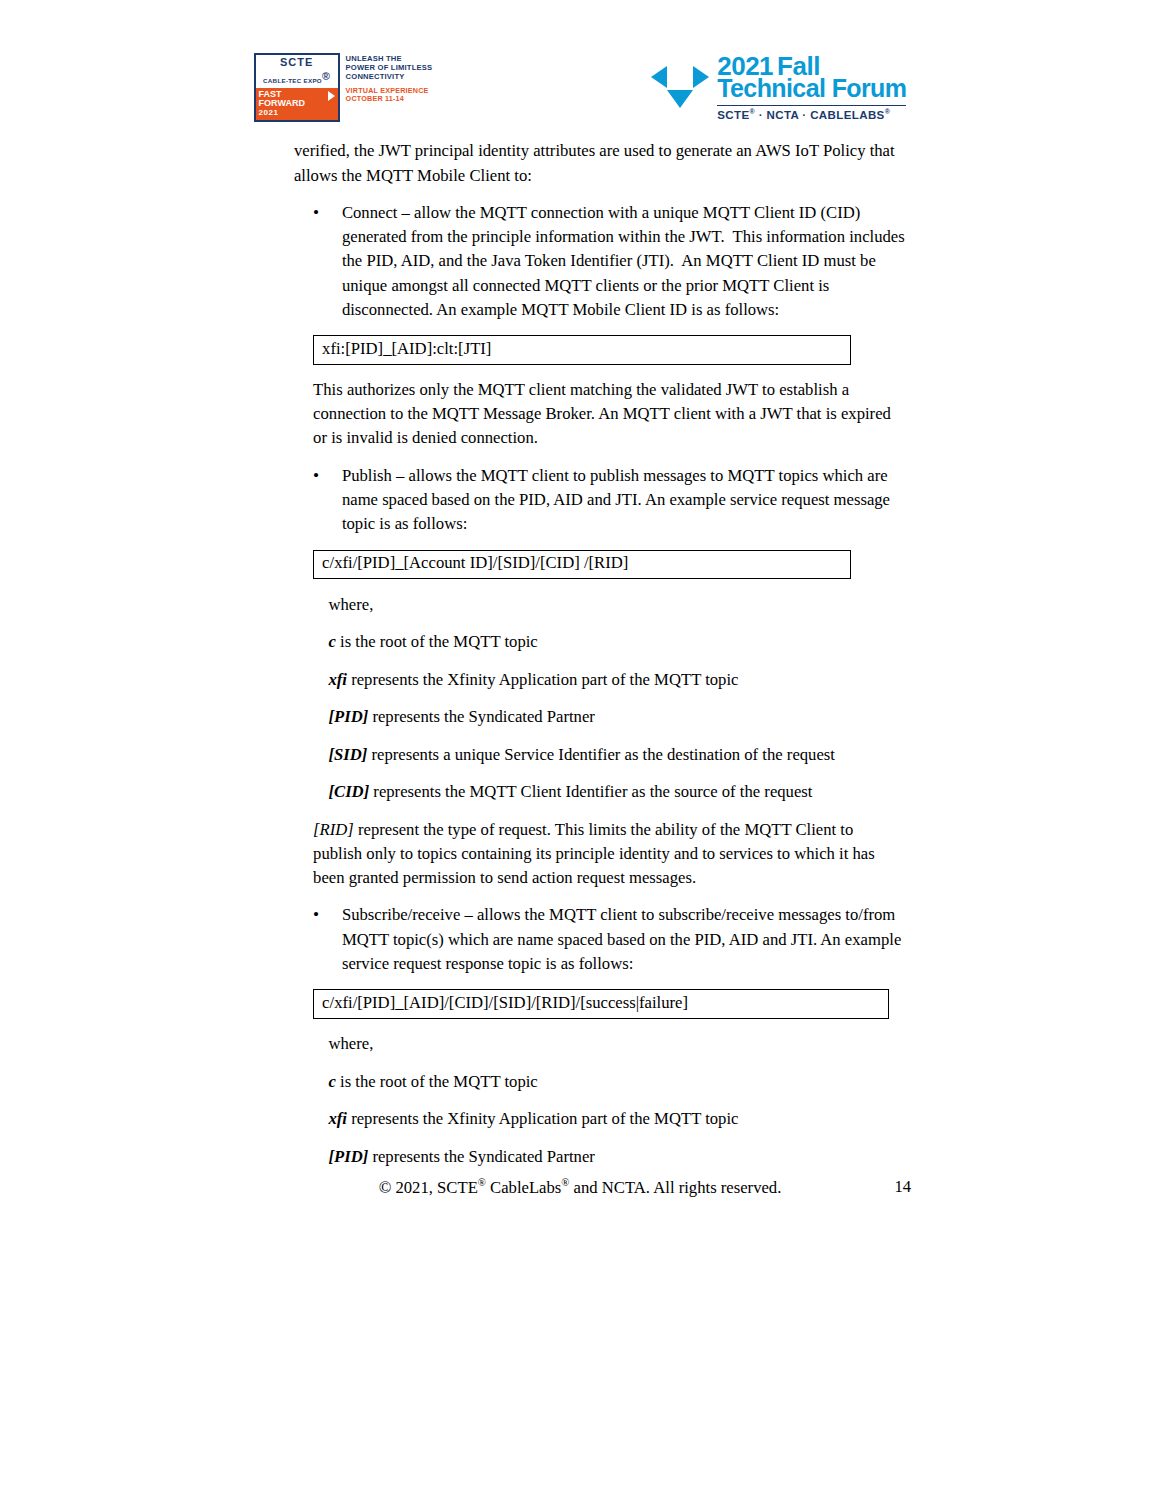SCTE
CABLE-TEC EXPO®
FAST
FORWARD2021
UNLEASH THE
POWER OF LIMITLESS
CONNECTIVITY VIRTUAL EXPERIENCE
OCTOBER 11-14
2021 Fall Technical Forum SCTE® · NCTA · CABLELABS®
verified, the JWT principal identity attributes are used to generate an AWS IoT Policy that allows the MQTT Mobile Client to:
Connect – allow the MQTT connection with a unique MQTT Client ID (CID) generated from the principle information within the JWT. This information includes the PID, AID, and the Java Token Identifier (JTI). An MQTT Client ID must be unique amongst all connected MQTT clients or the prior MQTT Client is disconnected. An example MQTT Mobile Client ID is as follows:
xfi:[PID]_[AID]:clt:[JTI]
This authorizes only the MQTT client matching the validated JWT to establish a connection to the MQTT Message Broker. An MQTT client with a JWT that is expired or is invalid is denied connection.
Publish – allows the MQTT client to publish messages to MQTT topics which are name spaced based on the PID, AID and JTI. An example service request message topic is as follows:
c/xfi/[PID]_[Account ID]/[SID]/[CID] /[RID]
where,
c is the root of the MQTT topic
xfi represents the Xfinity Application part of the MQTT topic
[PID] represents the Syndicated Partner
[SID] represents a unique Service Identifier as the destination of the request
[CID] represents the MQTT Client Identifier as the source of the request
[RID] represent the type of request. This limits the ability of the MQTT Client to publish only to topics containing its principle identity and to services to which it has been granted permission to send action request messages.
Subscribe/receive – allows the MQTT client to subscribe/receive messages to/from MQTT topic(s) which are name spaced based on the PID, AID and JTI. An example service request response topic is as follows:
c/xfi/[PID]_[AID]/[CID]/[SID]/[RID]/[success|failure]
where,
c is the root of the MQTT topic
xfi represents the Xfinity Application part of the MQTT topic
[PID] represents the Syndicated Partner
© 2021, SCTE® CableLabs® and NCTA. All rights reserved. 14